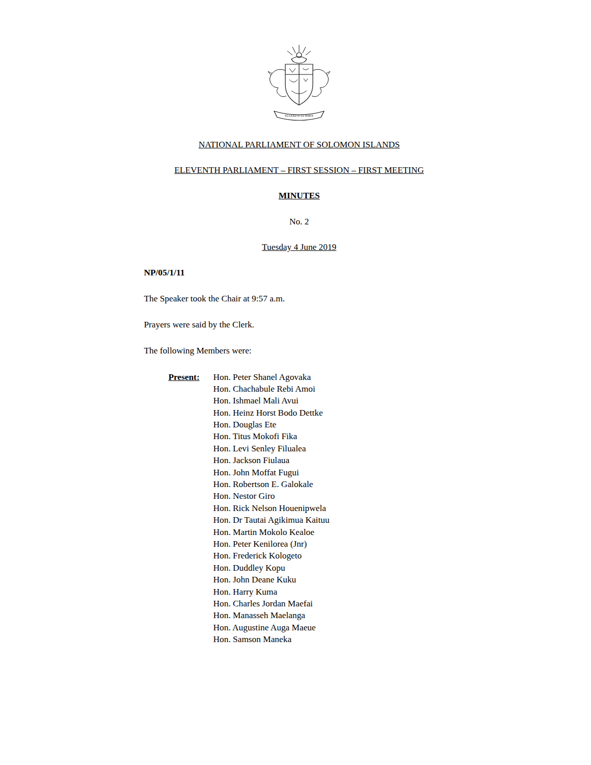TO LEAD IS TO SERVE
NATIONAL PARLIAMENT OF SOLOMON ISLANDS
ELEVENTH PARLIAMENT – FIRST SESSION – FIRST MEETING
MINUTES
No. 2
Tuesday 4 June 2019
NP/05/1/11
The Speaker took the Chair at 9:57 a.m.
Prayers were said by the Clerk.
The following Members were:
| Present: | Hon. Peter Shanel Agovaka Hon. Chachabule Rebi Amoi Hon. Ishmael Mali Avui Hon. Heinz Horst Bodo Dettke Hon. Douglas Ete Hon. Titus Mokofi Fika Hon. Levi Senley Filualea Hon. Jackson Fiulaua Hon. John Moffat Fugui Hon. Robertson E. Galokale Hon. Nestor Giro Hon. Rick Nelson Houenipwela Hon. Dr Tautai Agikimua Kaituu Hon. Martin Mokolo Kealoe Hon. Peter Kenilorea (Jnr) Hon. Frederick Kologeto Hon. Duddley Kopu Hon. John Deane Kuku Hon. Harry Kuma Hon. Charles Jordan Maefai Hon. Manasseh Maelanga Hon. Augustine Auga Maeue Hon. Samson Maneka |